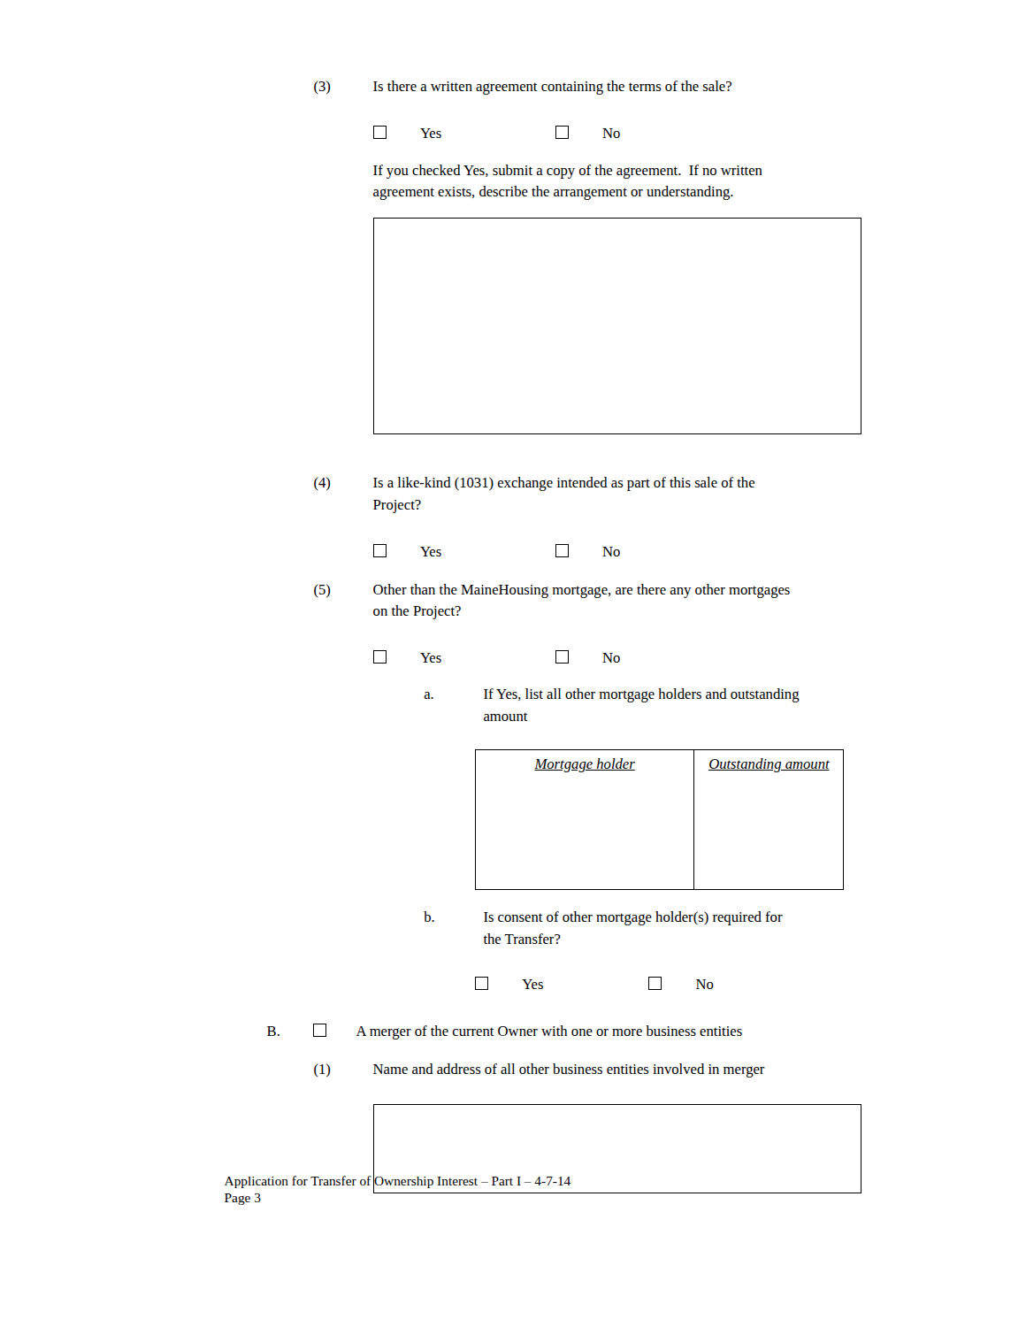(3)
Is there a written agreement containing the terms of the sale?
Yes No
If you checked Yes, submit a copy of the agreement. If no written agreement exists, describe the arrangement or understanding.
(4)
Is a like-kind (1031) exchange intended as part of this sale of the Project?
Yes No
(5)
Other than the MaineHousing mortgage, are there any other mortgages on the Project?
Yes No
a.
If Yes, list all other mortgage holders and outstanding amount
| Mortgage holder | Outstanding amount |
b.
Is consent of other mortgage holder(s) required for the Transfer?
Yes No
B.
A merger of the current Owner with one or more business entities
(1)
Name and address of all other business entities involved in merger
Application for Transfer of Ownership Interest – Part I – 4-7-14
Page 3